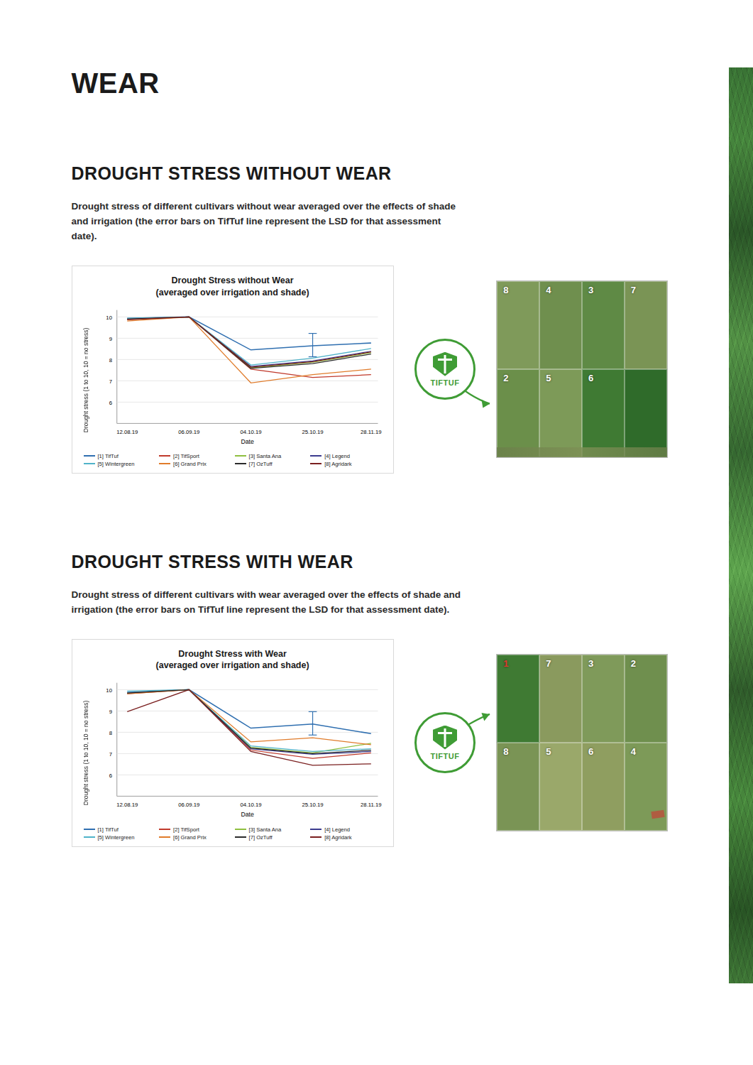WEAR
DROUGHT STRESS WITHOUT WEAR
Drought stress of different cultivars without wear averaged over the effects of shade and irrigation (the error bars on TifTuf line represent the LSD for that assessment date).
Drought Stress without Wear
(averaged over irrigation and shade)
Drought stress (1 to 10, 10 = no stress)
10 9 8 7 6 12.08.19 06.09.19 04.10.19 25.10.19 28.11.19 Date
[1] TifTuf [2] TifSport [3] Santa Ana [4] Legend [5] Wintergreen [6] Grand Prix [7] OzTuff [8] Agridark
TIFTUF
8
4
3
7
2
5
6
DROUGHT STRESS WITH WEAR
Drought stress of different cultivars with wear averaged over the effects of shade and irrigation (the error bars on TifTuf line represent the LSD for that assessment date).
Drought Stress with Wear
(averaged over irrigation and shade)
Drought stress (1 to 10, 10 = no stress)
10 9 8 7 6 12.08.19 06.09.19 04.10.19 25.10.19 28.11.19 Date
[1] TifTuf [2] TifSport [3] Santa Ana [4] Legend [5] Wintergreen [6] Grand Prix [7] OzTuff [8] Agridark
TIFTUF
1
7
3
2
8
5
6
4